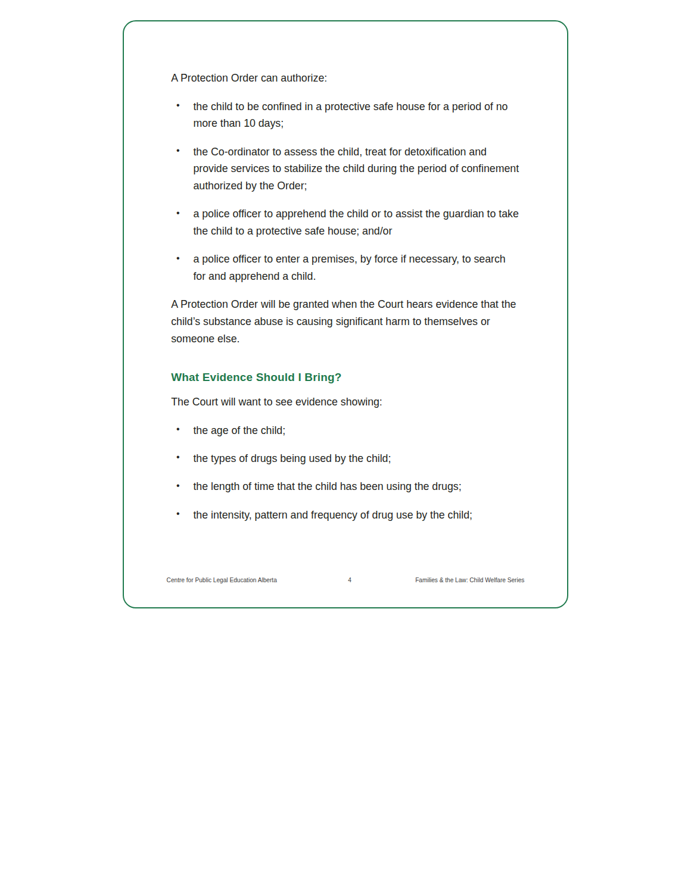A Protection Order can authorize:
the child to be confined in a protective safe house for a period of no more than 10 days;
the Co-ordinator to assess the child, treat for detoxification and provide services to stabilize the child during the period of confinement authorized by the Order;
a police officer to apprehend the child or to assist the guardian to take the child to a protective safe house; and/or
a police officer to enter a premises, by force if necessary, to search for and apprehend a child.
A Protection Order will be granted when the Court hears evidence that the child’s substance abuse is causing significant harm to themselves or someone else.
What Evidence Should I Bring?
The Court will want to see evidence showing:
the age of the child;
the types of drugs being used by the child;
the length of time that the child has been using the drugs;
the intensity, pattern and frequency of drug use by the child;
Centre for Public Legal Education Alberta
4
Families & the Law: Child Welfare Series